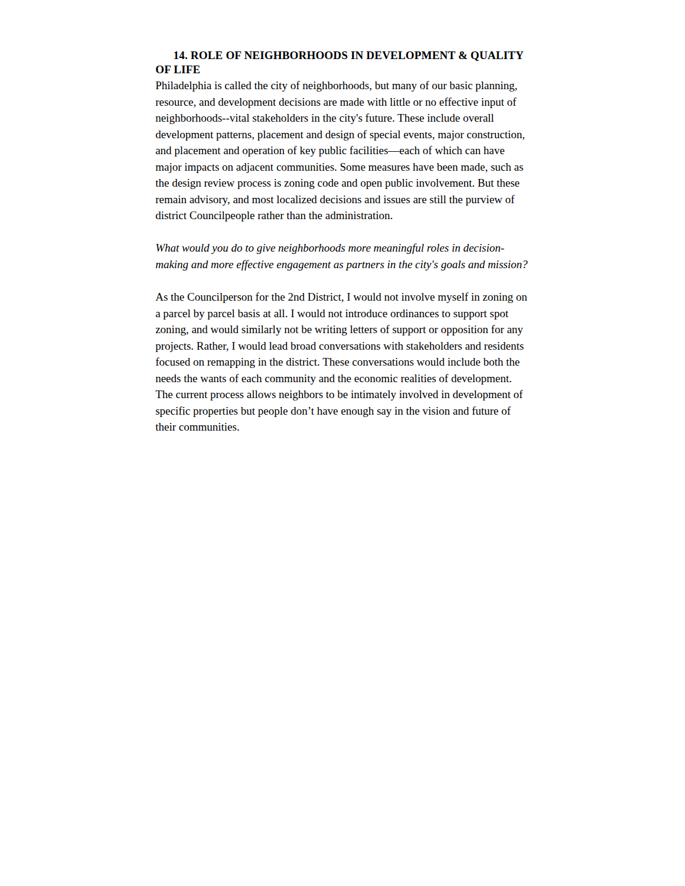14. ROLE OF NEIGHBORHOODS IN DEVELOPMENT & QUALITY OF LIFE
Philadelphia is called the city of neighborhoods, but many of our basic planning, resource, and development decisions are made with little or no effective input of neighborhoods--vital stakeholders in the city's future. These include overall development patterns, placement and design of special events, major construction, and placement and operation of key public facilities—each of which can have major impacts on adjacent communities. Some measures have been made, such as the design review process is zoning code and open public involvement. But these remain advisory, and most localized decisions and issues are still the purview of district Councilpeople rather than the administration.
What would you do to give neighborhoods more meaningful roles in decision-making and more effective engagement as partners in the city's goals and mission?
As the Councilperson for the 2nd District, I would not involve myself in zoning on a parcel by parcel basis at all. I would not introduce ordinances to support spot zoning, and would similarly not be writing letters of support or opposition for any projects. Rather, I would lead broad conversations with stakeholders and residents focused on remapping in the district. These conversations would include both the needs the wants of each community and the economic realities of development. The current process allows neighbors to be intimately involved in development of specific properties but people don’t have enough say in the vision and future of their communities.